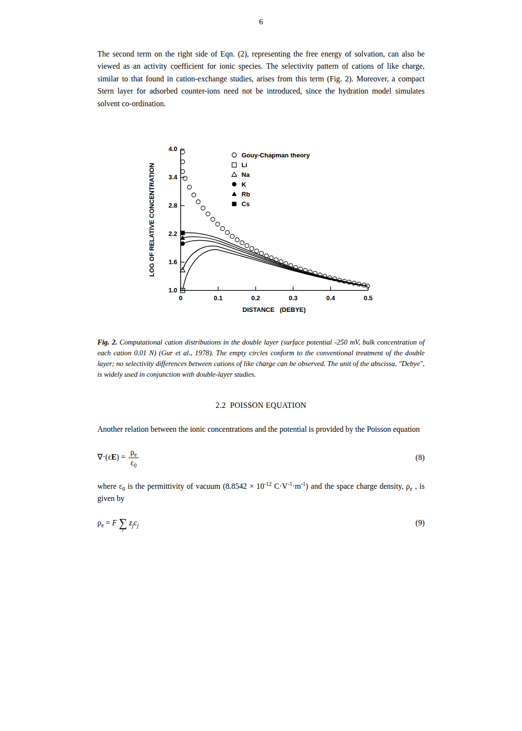6
The second term on the right side of Eqn. (2), representing the free energy of solvation, can also be viewed as an activity coefficient for ionic species. The selectivity pattern of cations of like charge, similar to that found in cation-exchange studies, arises from this term (Fig. 2). Moreover, a compact Stern layer for adsorbed counter-ions need not be introduced, since the hydration model simulates solvent co-ordination.
4.0 3.4 2.8 2.2 1.6 1.0 0 0.1 0.2 0.3 0.4 0.5 LOG OF RELATIVE CONCENTRATION DISTANCE (DEBYE) Gouy-Chapman theory Li Na K Rb Cs
Fig. 2. Computational cation distributions in the double layer (surface potential -250 mV, bulk concentration of each cation 0.01 N) (Gur et al., 1978). The empty circles conform to the conventional treatment of the double layer; no selectivity differences between cations of like charge can be observed. The unit of the abscissa, "Debye", is widely used in conjunction with double-layer studies.
2.2 POISSON EQUATION
Another relation between the ionic concentrations and the potential is provided by the Poisson equation
∇·(εE) = ρe ε0 (8)
where ε0 is the permittivity of vacuum (8.8542 × 10-12 C·V-1·m-1) and the space charge density, ρe , is given by
ρe = F ∑j zjcj (9)